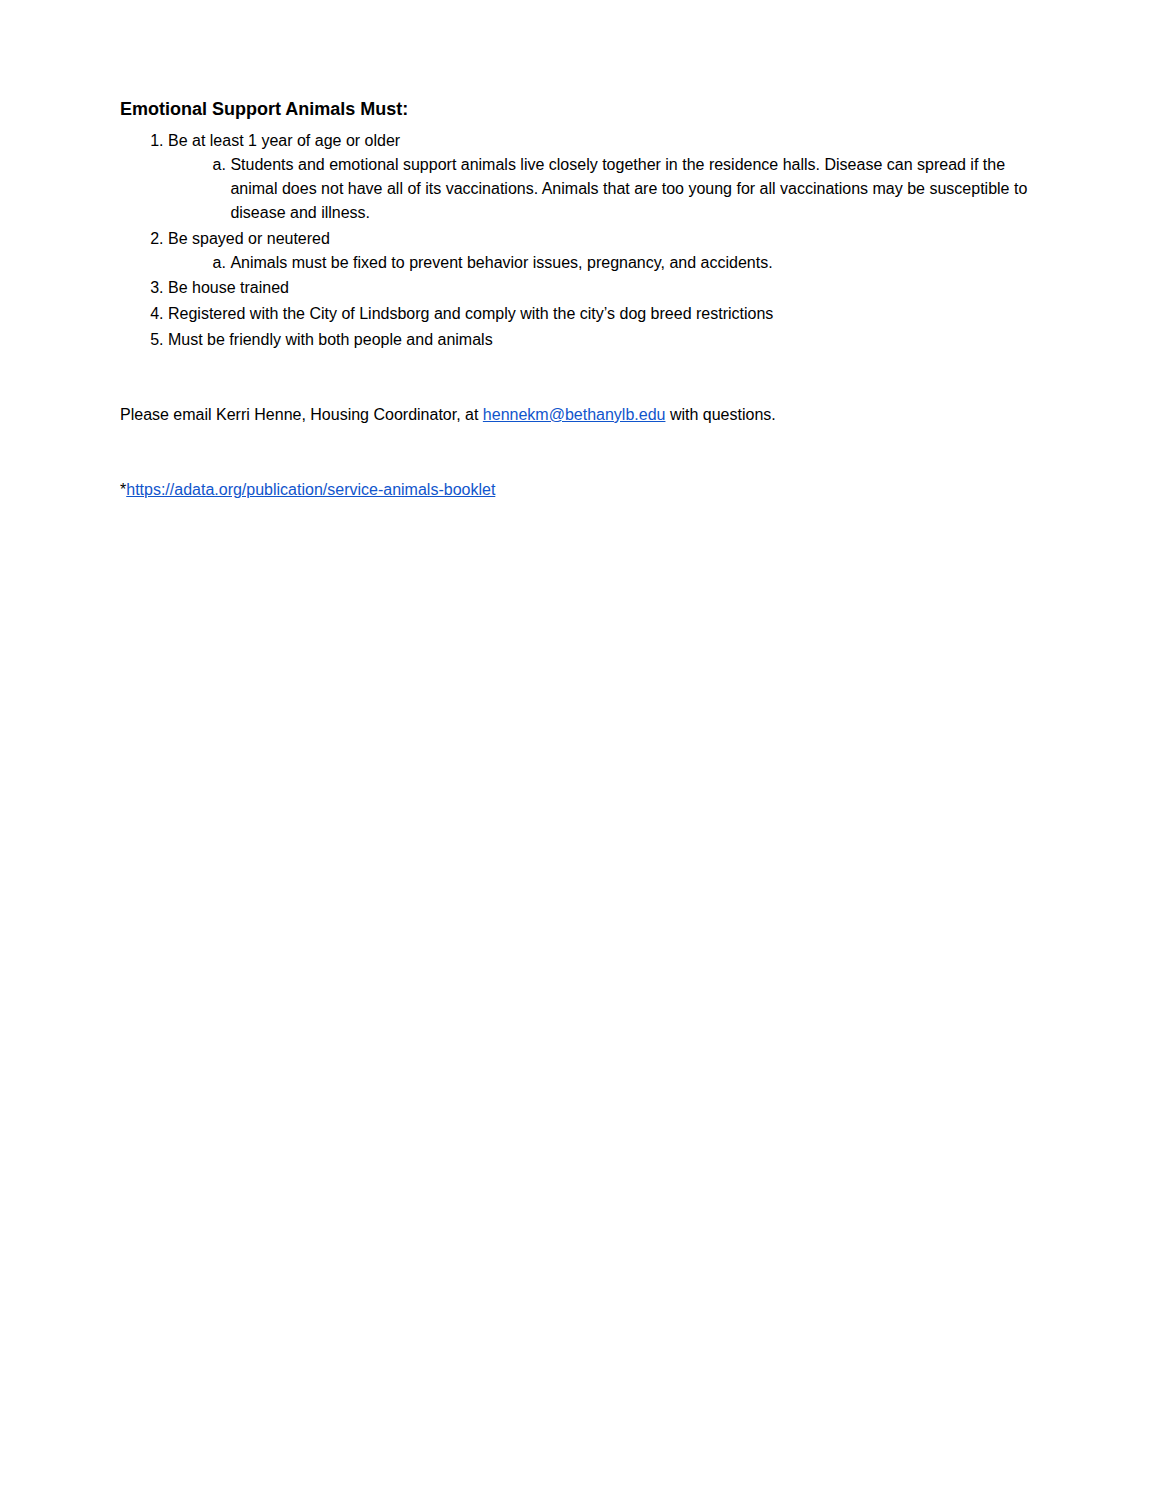Emotional Support Animals Must:
Be at least 1 year of age or older
Students and emotional support animals live closely together in the residence halls. Disease can spread if the animal does not have all of its vaccinations. Animals that are too young for all vaccinations may be susceptible to disease and illness.
Be spayed or neutered
Animals must be fixed to prevent behavior issues, pregnancy, and accidents.
Be house trained
Registered with the City of Lindsborg and comply with the city’s dog breed restrictions
Must be friendly with both people and animals
Please email Kerri Henne, Housing Coordinator, at hennekm@bethanylb.edu with questions.
*https://adata.org/publication/service-animals-booklet